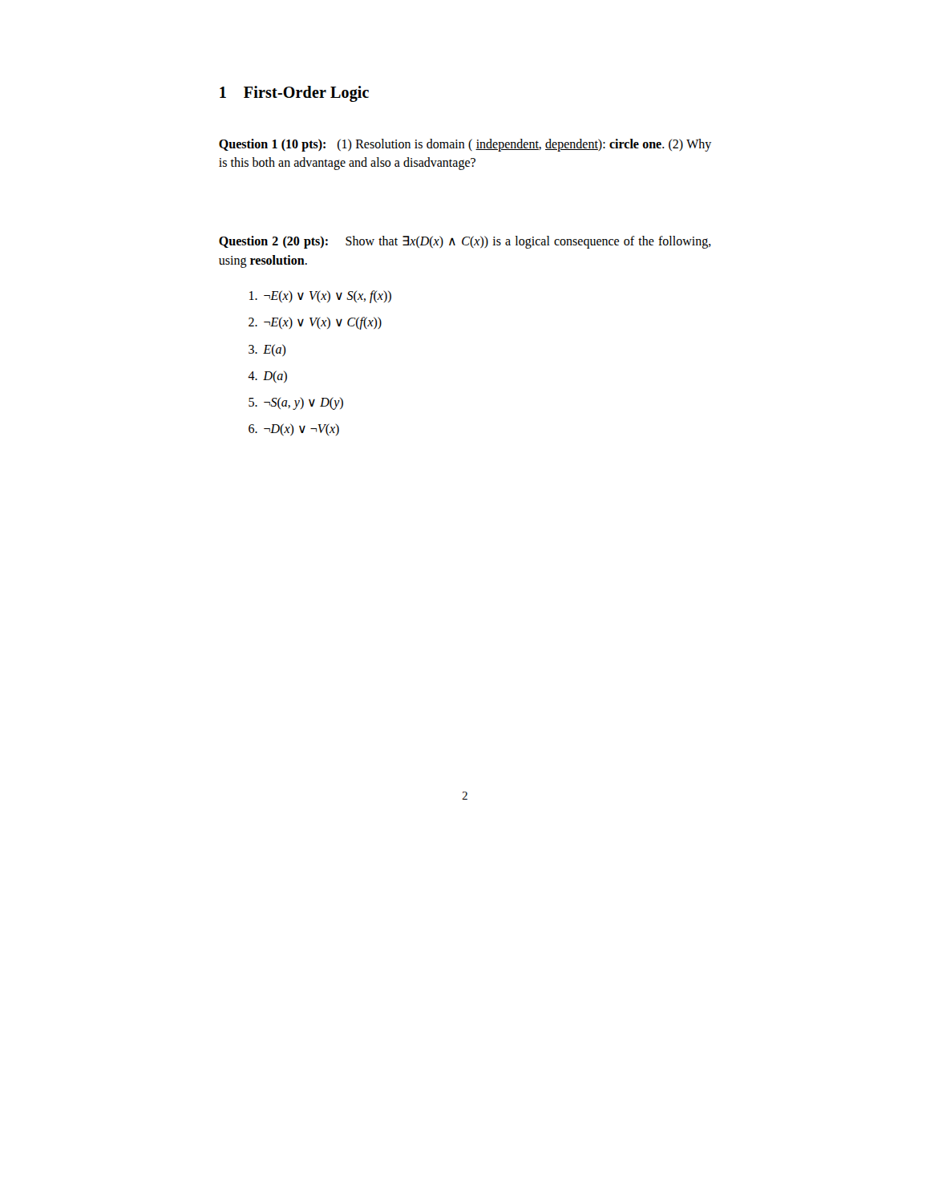1 First-Order Logic
Question 1 (10 pts): (1) Resolution is domain ( independent, dependent): circle one. (2) Why is this both an advantage and also a disadvantage?
Question 2 (20 pts): Show that ∃x(D(x) ∧ C(x)) is a logical consequence of the following, using resolution.
¬E(x) ∨ V(x) ∨ S(x, f(x))
¬E(x) ∨ V(x) ∨ C(f(x))
E(a)
D(a)
¬S(a, y) ∨ D(y)
¬D(x) ∨ ¬V(x)
2